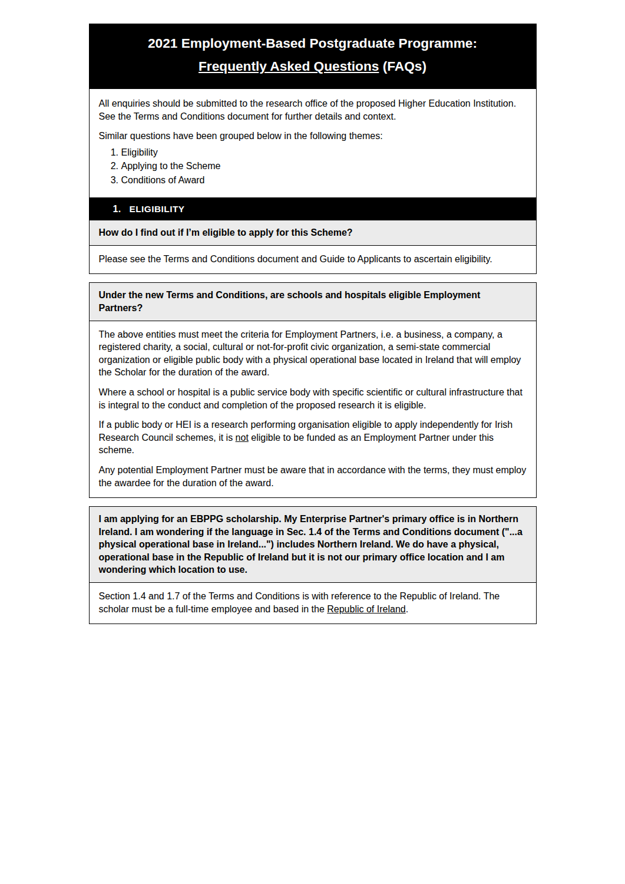2021 Employment-Based Postgraduate Programme:
Frequently Asked Questions (FAQs)
All enquiries should be submitted to the research office of the proposed Higher Education Institution. See the Terms and Conditions document for further details and context.
Similar questions have been grouped below in the following themes:
Eligibility
Applying to the Scheme
Conditions of Award
1. ELIGIBILITY
How do I find out if I’m eligible to apply for this Scheme?
Please see the Terms and Conditions document and Guide to Applicants to ascertain eligibility.
Under the new Terms and Conditions, are schools and hospitals eligible Employment Partners?
The above entities must meet the criteria for Employment Partners, i.e. a business, a company, a registered charity, a social, cultural or not-for-profit civic organization, a semi-state commercial organization or eligible public body with a physical operational base located in Ireland that will employ the Scholar for the duration of the award.
Where a school or hospital is a public service body with specific scientific or cultural infrastructure that is integral to the conduct and completion of the proposed research it is eligible.
If a public body or HEI is a research performing organisation eligible to apply independently for Irish Research Council schemes, it is not eligible to be funded as an Employment Partner under this scheme.
Any potential Employment Partner must be aware that in accordance with the terms, they must employ the awardee for the duration of the award.
I am applying for an EBPPG scholarship. My Enterprise Partner's primary office is in Northern Ireland. I am wondering if the language in Sec. 1.4 of the Terms and Conditions document ("...a physical operational base in Ireland...") includes Northern Ireland. We do have a physical, operational base in the Republic of Ireland but it is not our primary office location and I am wondering which location to use.
Section 1.4 and 1.7 of the Terms and Conditions is with reference to the Republic of Ireland. The scholar must be a full-time employee and based in the Republic of Ireland.